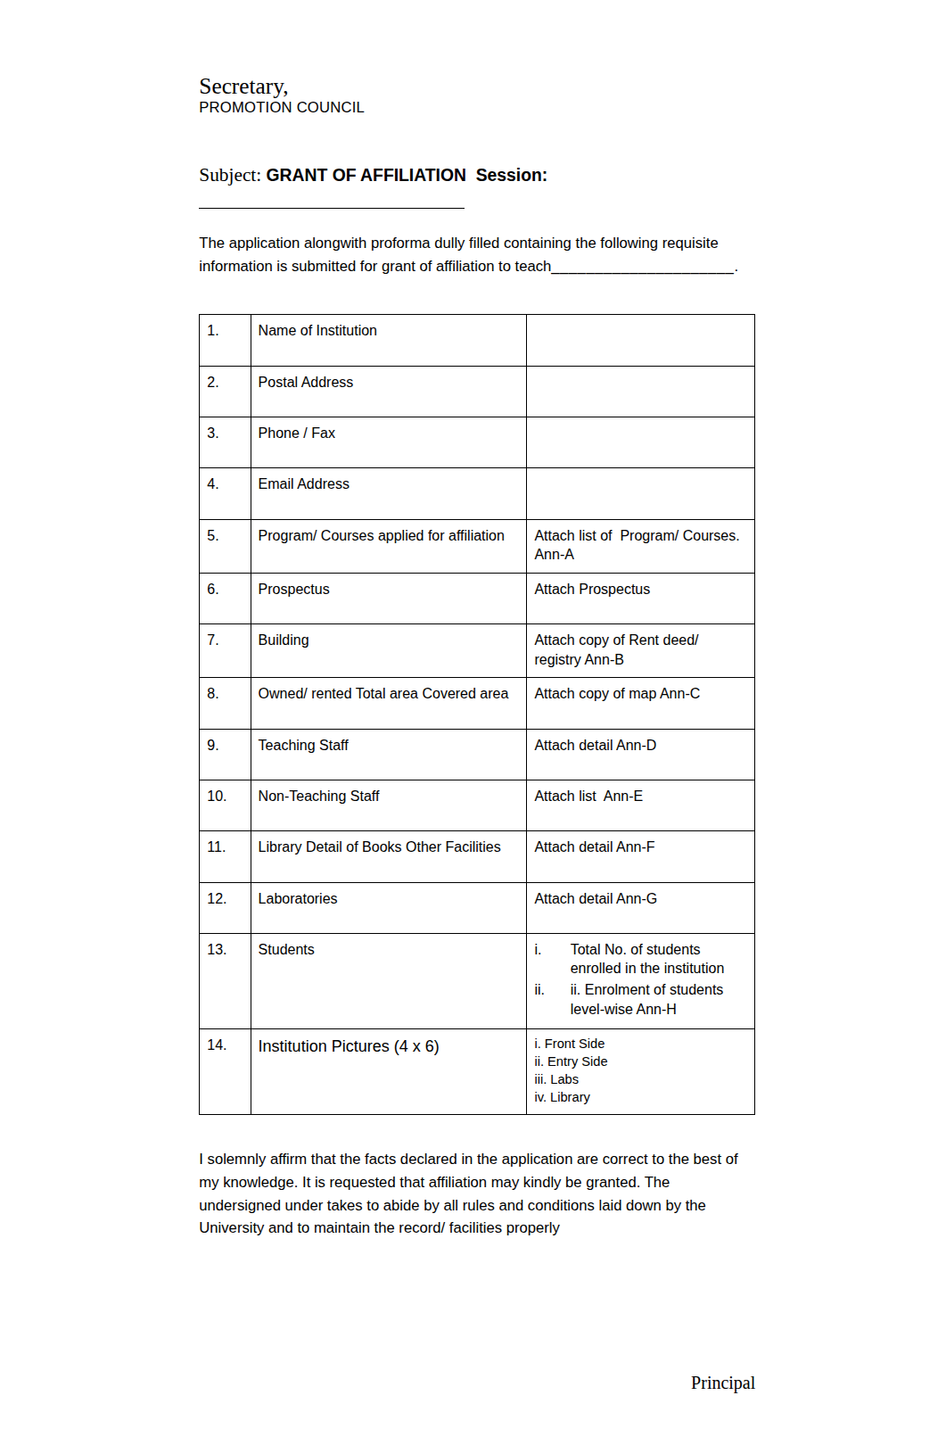Secretary,
PROMOTION COUNCIL
Subject: GRANT OF AFFILIATION Session:
The application alongwith proforma dully filled containing the following requisite information is submitted for grant of affiliation to teach_____________________.
| 1. | Name of Institution | |
| 2. | Postal Address | |
| 3. | Phone / Fax | |
| 4. | Email Address | |
| 5. | Program/ Courses applied for affiliation | Attach list of Program/ Courses. Ann-A |
| 6. | Prospectus | Attach Prospectus |
| 7. | Building | Attach copy of Rent deed/ registry Ann-B |
| 8. | Owned/ rented Total area Covered area | Attach copy of map Ann-C |
| 9. | Teaching Staff | Attach detail Ann-D |
| 10. | Non-Teaching Staff | Attach list Ann-E |
| 11. | Library Detail of Books Other Facilities | Attach detail Ann-F |
| 12. | Laboratories | Attach detail Ann-G |
| 13. | Students | i. Total No. of students enrolled in the institution ii. ii. Enrolment of students level-wise Ann-H |
| 14. | Institution Pictures (4 x 6) | i. Front Side ii. Entry Side iii. Labs iv. Library |
I solemnly affirm that the facts declared in the application are correct to the best of my knowledge. It is requested that affiliation may kindly be granted. The undersigned under takes to abide by all rules and conditions laid down by the University and to maintain the record/ facilities properly
Principal